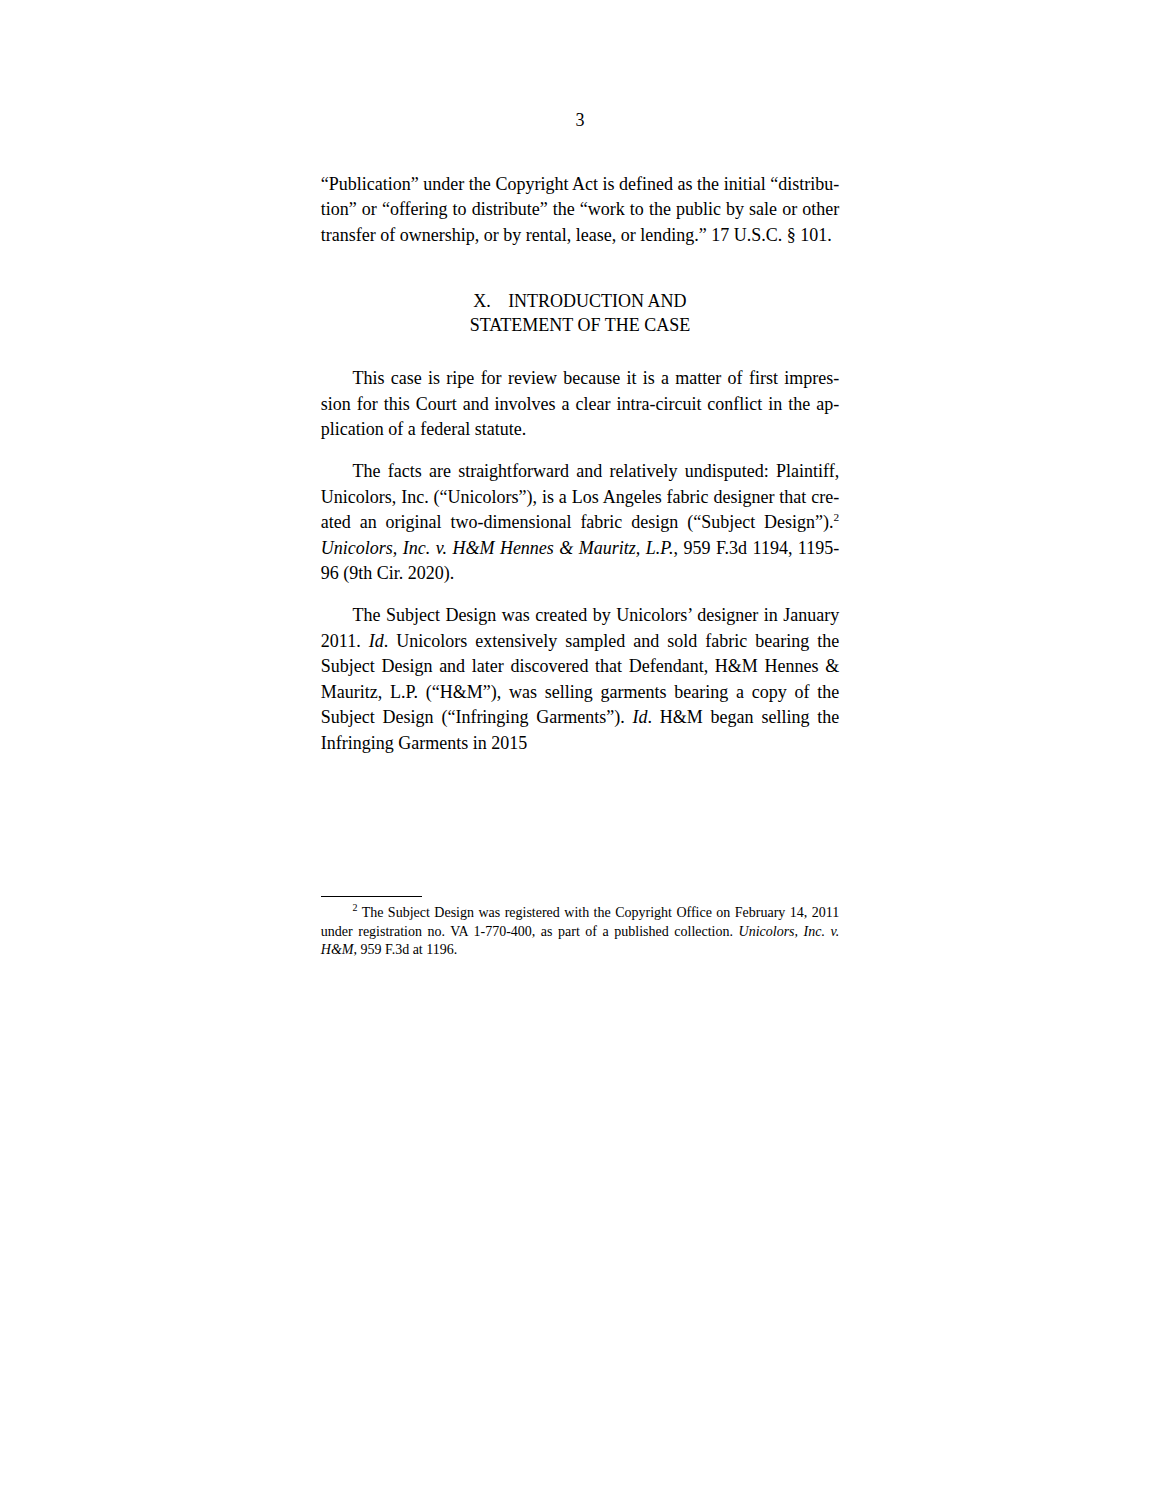3
“Publication” under the Copyright Act is defined as the initial “distribution” or “offering to distribute” the “work to the public by sale or other transfer of ownership, or by rental, lease, or lending.” 17 U.S.C. § 101.
X. INTRODUCTION AND
STATEMENT OF THE CASE
This case is ripe for review because it is a matter of first impression for this Court and involves a clear intra-circuit conflict in the application of a federal statute.
The facts are straightforward and relatively undisputed: Plaintiff, Unicolors, Inc. (“Unicolors”), is a Los Angeles fabric designer that created an original two-dimensional fabric design (“Subject Design”).2 Unicolors, Inc. v. H&M Hennes & Mauritz, L.P., 959 F.3d 1194, 1195-96 (9th Cir. 2020).
The Subject Design was created by Unicolors’ designer in January 2011. Id. Unicolors extensively sampled and sold fabric bearing the Subject Design and later discovered that Defendant, H&M Hennes & Mauritz, L.P. (“H&M”), was selling garments bearing a copy of the Subject Design (“Infringing Garments”). Id. H&M began selling the Infringing Garments in 2015
2 The Subject Design was registered with the Copyright Office on February 14, 2011 under registration no. VA 1-770-400, as part of a published collection. Unicolors, Inc. v. H&M, 959 F.3d at 1196.